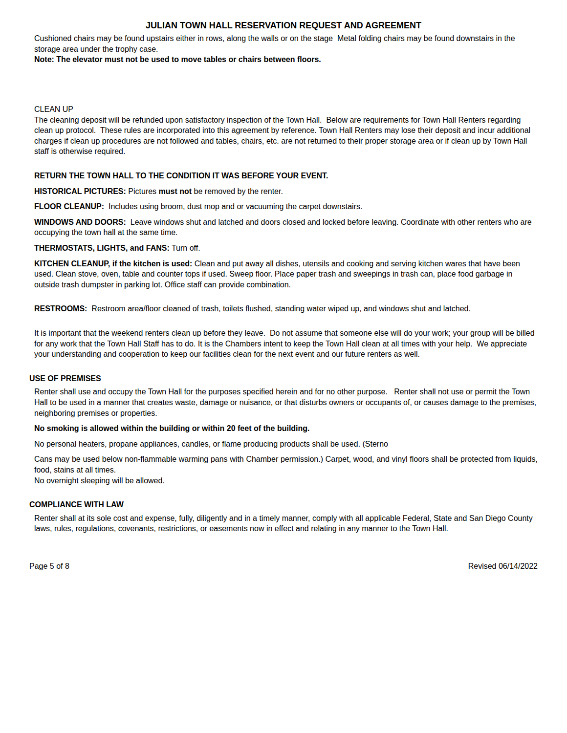JULIAN TOWN HALL RESERVATION REQUEST AND AGREEMENT
Cushioned chairs may be found upstairs either in rows, along the walls or on the stage Metal folding chairs may be found downstairs in the storage area under the trophy case.
Note: The elevator must not be used to move tables or chairs between floors.
CLEAN UP
The cleaning deposit will be refunded upon satisfactory inspection of the Town Hall. Below are requirements for Town Hall Renters regarding clean up protocol. These rules are incorporated into this agreement by reference. Town Hall Renters may lose their deposit and incur additional charges if clean up procedures are not followed and tables, chairs, etc. are not returned to their proper storage area or if clean up by Town Hall staff is otherwise required.
RETURN THE TOWN HALL TO THE CONDITION IT WAS BEFORE YOUR EVENT.
HISTORICAL PICTURES: Pictures must not be removed by the renter.
FLOOR CLEANUP: Includes using broom, dust mop and or vacuuming the carpet downstairs.
WINDOWS AND DOORS: Leave windows shut and latched and doors closed and locked before leaving. Coordinate with other renters who are occupying the town hall at the same time.
THERMOSTATS, LIGHTS, and FANS: Turn off.
KITCHEN CLEANUP, if the kitchen is used: Clean and put away all dishes, utensils and cooking and serving kitchen wares that have been used. Clean stove, oven, table and counter tops if used. Sweep floor. Place paper trash and sweepings in trash can, place food garbage in outside trash dumpster in parking lot. Office staff can provide combination.
RESTROOMS: Restroom area/floor cleaned of trash, toilets flushed, standing water wiped up, and windows shut and latched.
It is important that the weekend renters clean up before they leave. Do not assume that someone else will do your work; your group will be billed for any work that the Town Hall Staff has to do. It is the Chambers intent to keep the Town Hall clean at all times with your help. We appreciate your understanding and cooperation to keep our facilities clean for the next event and our future renters as well.
USE OF PREMISES
Renter shall use and occupy the Town Hall for the purposes specified herein and for no other purpose. Renter shall not use or permit the Town Hall to be used in a manner that creates waste, damage or nuisance, or that disturbs owners or occupants of, or causes damage to the premises, neighboring premises or properties.
No smoking is allowed within the building or within 20 feet of the building.
No personal heaters, propane appliances, candles, or flame producing products shall be used. (Sterno
Cans may be used below non-flammable warming pans with Chamber permission.) Carpet, wood, and vinyl floors shall be protected from liquids, food, stains at all times.
No overnight sleeping will be allowed.
COMPLIANCE WITH LAW
Renter shall at its sole cost and expense, fully, diligently and in a timely manner, comply with all applicable Federal, State and San Diego County laws, rules, regulations, covenants, restrictions, or easements now in effect and relating in any manner to the Town Hall.
Page 5 of 8 Revised 06/14/2022